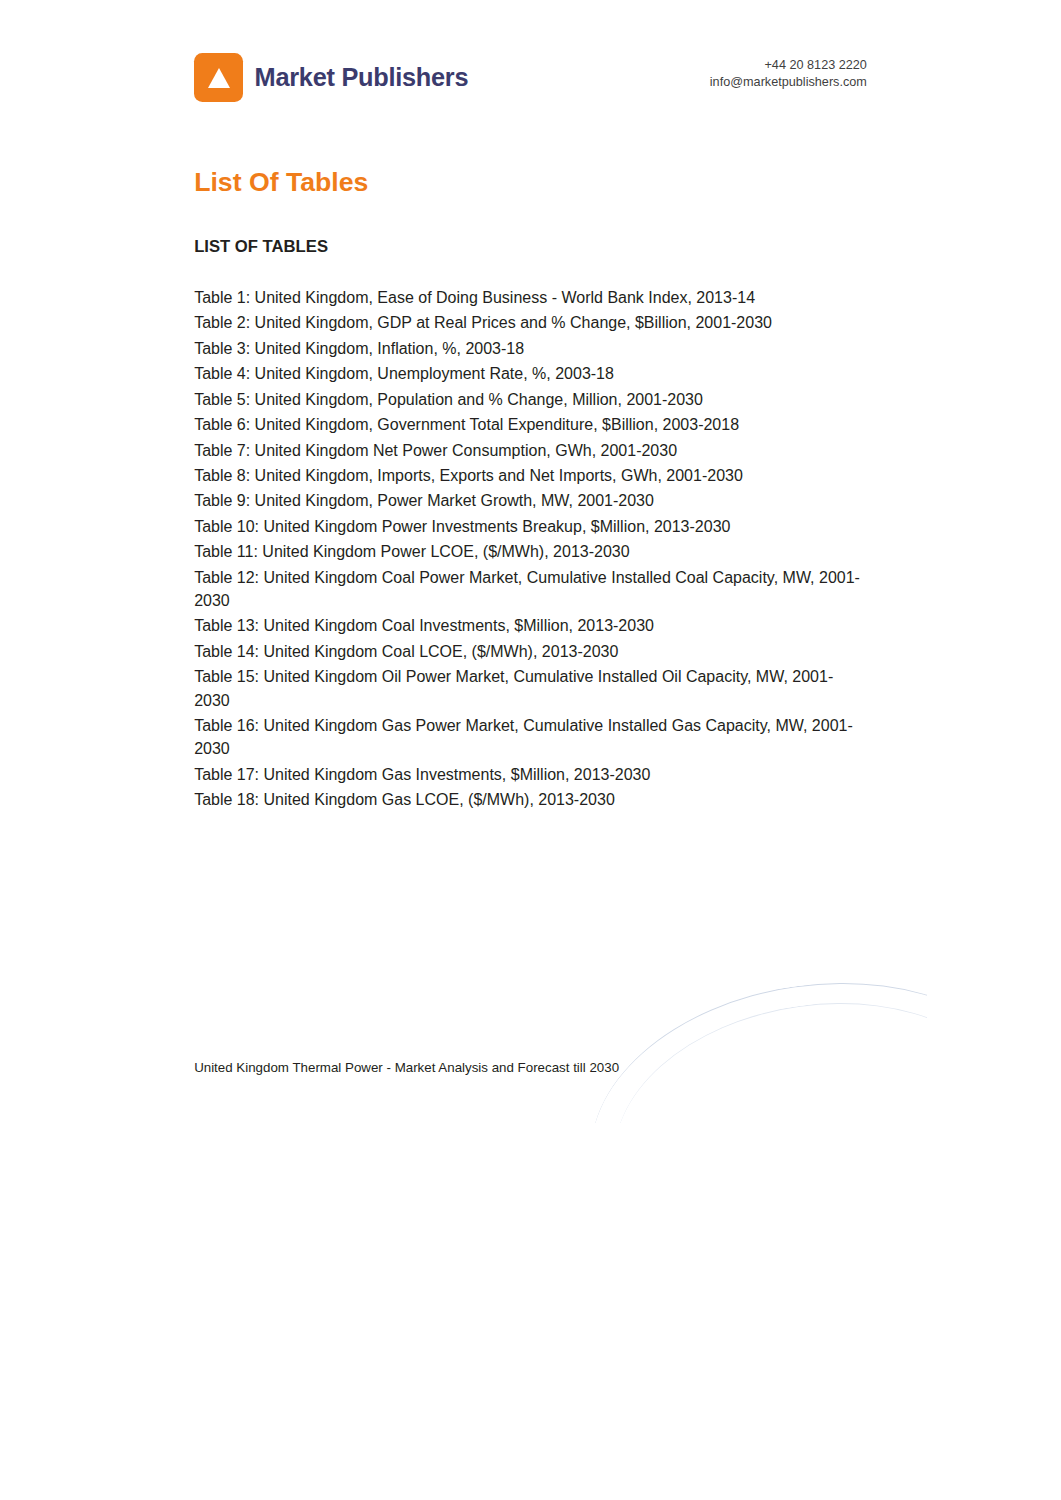Market Publishers
+44 20 8123 2220
info@marketpublishers.com
List Of Tables
LIST OF TABLES
Table 1: United Kingdom, Ease of Doing Business - World Bank Index, 2013-14
Table 2: United Kingdom, GDP at Real Prices and % Change, $Billion, 2001-2030
Table 3: United Kingdom, Inflation, %, 2003-18
Table 4: United Kingdom, Unemployment Rate, %, 2003-18
Table 5: United Kingdom, Population and % Change, Million, 2001-2030
Table 6: United Kingdom, Government Total Expenditure, $Billion, 2003-2018
Table 7: United Kingdom Net Power Consumption, GWh, 2001-2030
Table 8: United Kingdom, Imports, Exports and Net Imports, GWh, 2001-2030
Table 9: United Kingdom, Power Market Growth, MW, 2001-2030
Table 10: United Kingdom Power Investments Breakup, $Million, 2013-2030
Table 11: United Kingdom Power LCOE, ($/MWh), 2013-2030
Table 12: United Kingdom Coal Power Market, Cumulative Installed Coal Capacity, MW, 2001-2030
Table 13: United Kingdom Coal Investments, $Million, 2013-2030
Table 14: United Kingdom Coal LCOE, ($/MWh), 2013-2030
Table 15: United Kingdom Oil Power Market, Cumulative Installed Oil Capacity, MW, 2001-2030
Table 16: United Kingdom Gas Power Market, Cumulative Installed Gas Capacity, MW, 2001-2030
Table 17: United Kingdom Gas Investments, $Million, 2013-2030
Table 18: United Kingdom Gas LCOE, ($/MWh), 2013-2030
United Kingdom Thermal Power - Market Analysis and Forecast till 2030